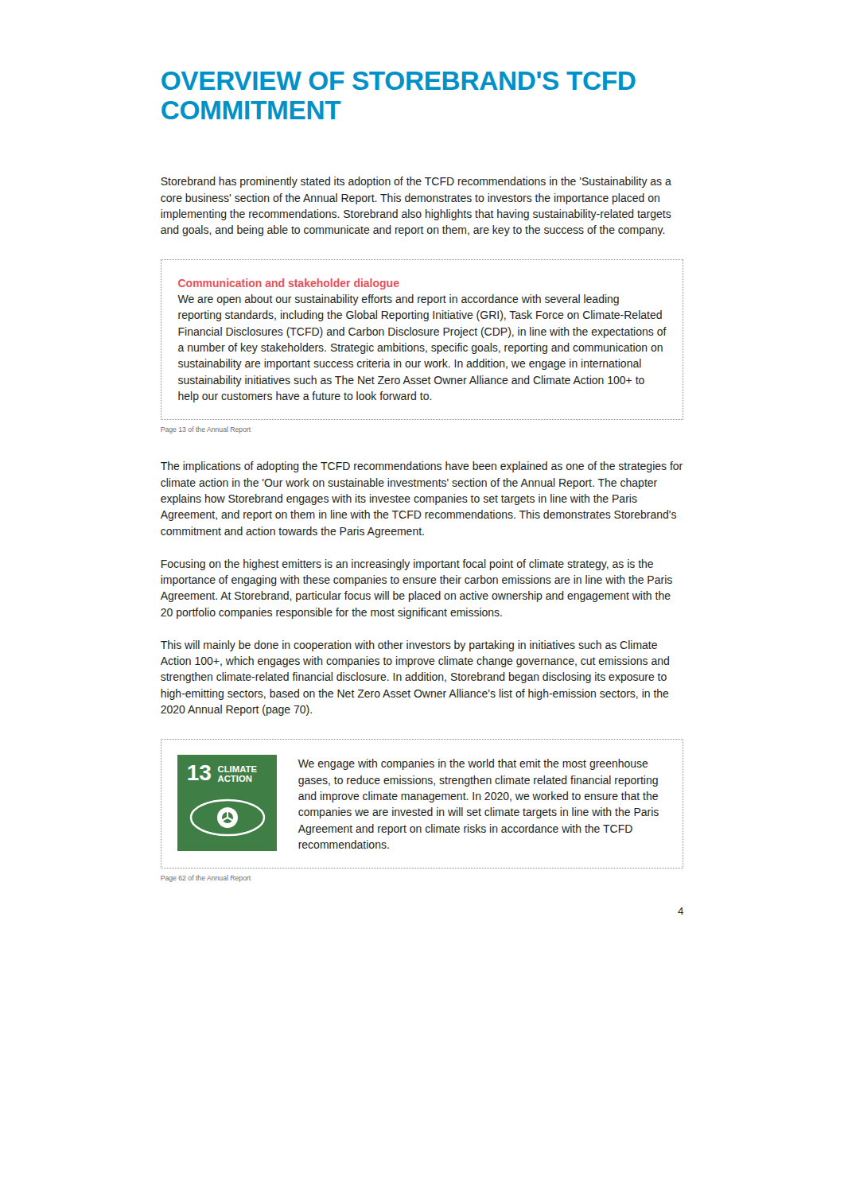Overview of Storebrand's TCFD Commitment
Storebrand has prominently stated its adoption of the TCFD recommendations in the 'Sustainability as a core business' section of the Annual Report. This demonstrates to investors the importance placed on implementing the recommendations. Storebrand also highlights that having sustainability-related targets and goals, and being able to communicate and report on them, are key to the success of the company.
Communication and stakeholder dialogue We are open about our sustainability efforts and report in accordance with several leading reporting standards, including the Global Reporting Initiative (GRI), Task Force on Climate-Related Financial Disclosures (TCFD) and Carbon Disclosure Project (CDP), in line with the expectations of a number of key stakeholders. Strategic ambitions, specific goals, reporting and communication on sustainability are important success criteria in our work. In addition, we engage in international sustainability initiatives such as The Net Zero Asset Owner Alliance and Climate Action 100+ to help our customers have a future to look forward to.
Page 13 of the Annual Report
The implications of adopting the TCFD recommendations have been explained as one of the strategies for climate action in the 'Our work on sustainable investments' section of the Annual Report. The chapter explains how Storebrand engages with its investee companies to set targets in line with the Paris Agreement, and report on them in line with the TCFD recommendations. This demonstrates Storebrand's commitment and action towards the Paris Agreement.
Focusing on the highest emitters is an increasingly important focal point of climate strategy, as is the importance of engaging with these companies to ensure their carbon emissions are in line with the Paris Agreement. At Storebrand, particular focus will be placed on active ownership and engagement with the 20 portfolio companies responsible for the most significant emissions.
This will mainly be done in cooperation with other investors by partaking in initiatives such as Climate Action 100+, which engages with companies to improve climate change governance, cut emissions and strengthen climate-related financial disclosure. In addition, Storebrand began disclosing its exposure to high-emitting sectors, based on the Net Zero Asset Owner Alliance's list of high-emission sectors, in the 2020 Annual Report (page 70).
13 Climate
Action
We engage with companies in the world that emit the most greenhouse gases, to reduce emissions, strengthen climate related financial reporting and improve climate management. In 2020, we worked to ensure that the companies we are invested in will set climate targets in line with the Paris Agreement and report on climate risks in accordance with the TCFD recommendations.
Page 62 of the Annual Report
4